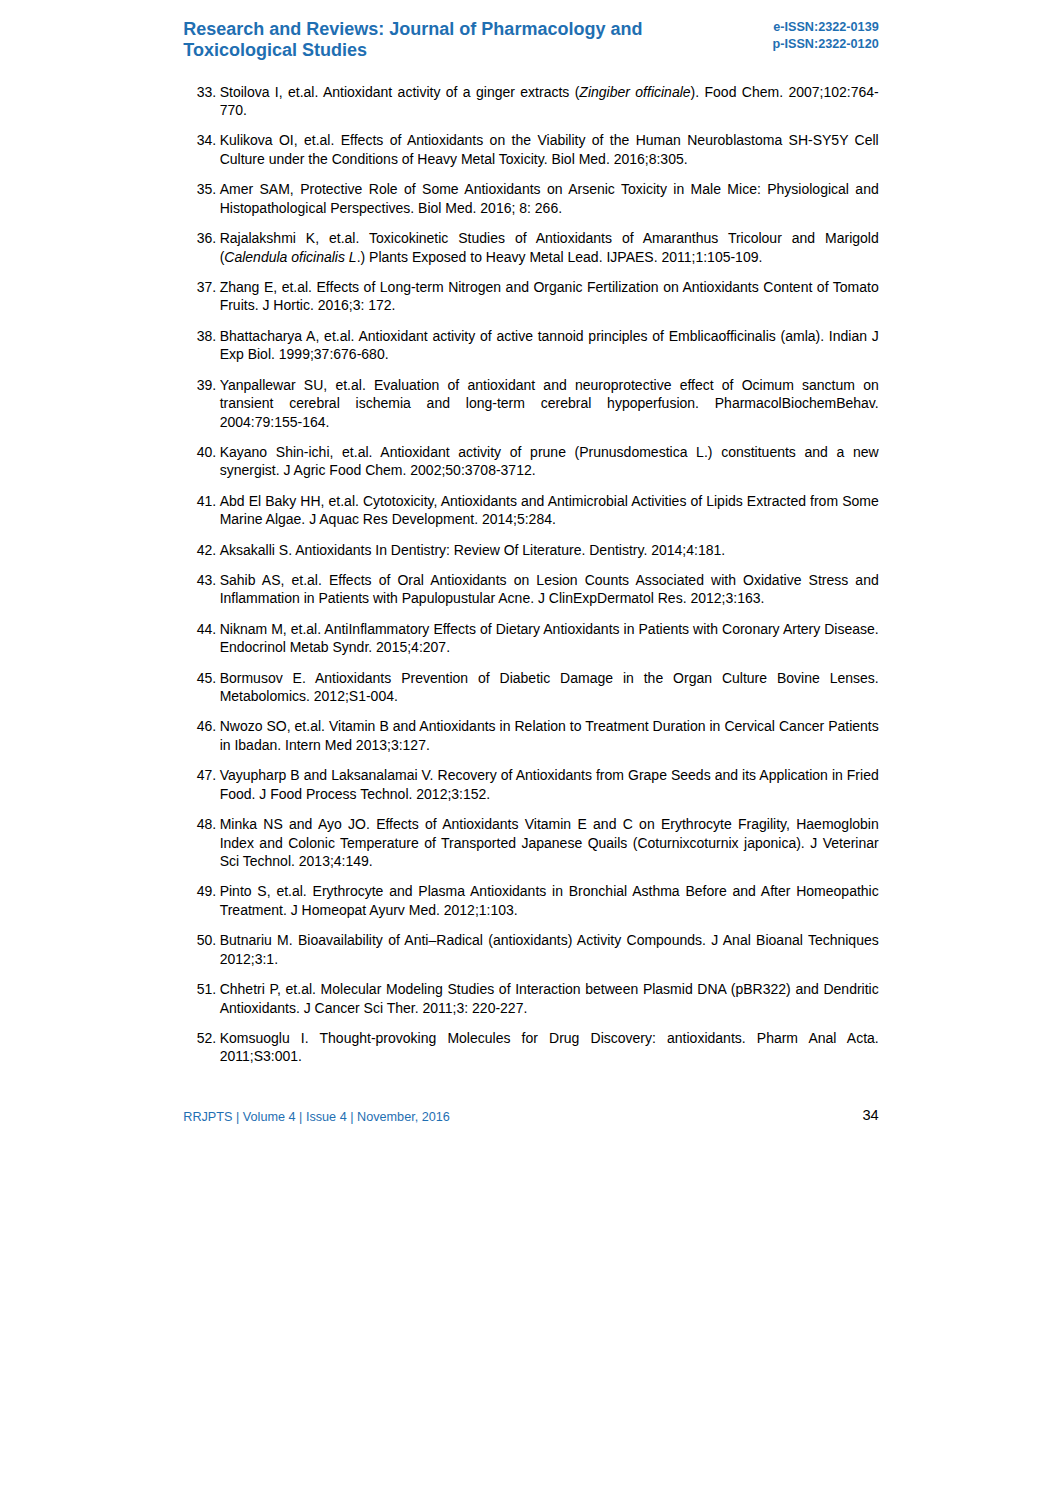Research and Reviews: Journal of Pharmacology and Toxicological Studies
e-ISSN:2322-0139
p-ISSN:2322-0120
Stoilova I, et.al. Antioxidant activity of a ginger extracts (Zingiber officinale). Food Chem. 2007;102:764-770.
Kulikova OI, et.al. Effects of Antioxidants on the Viability of the Human Neuroblastoma SH-SY5Y Cell Culture under the Conditions of Heavy Metal Toxicity. Biol Med. 2016;8:305.
Amer SAM, Protective Role of Some Antioxidants on Arsenic Toxicity in Male Mice: Physiological and Histopathological Perspectives. Biol Med. 2016; 8: 266.
Rajalakshmi K, et.al. Toxicokinetic Studies of Antioxidants of Amaranthus Tricolour and Marigold (Calendula oficinalis L.) Plants Exposed to Heavy Metal Lead. IJPAES. 2011;1:105-109.
Zhang E, et.al. Effects of Long-term Nitrogen and Organic Fertilization on Antioxidants Content of Tomato Fruits. J Hortic. 2016;3: 172.
Bhattacharya A, et.al. Antioxidant activity of active tannoid principles of Emblicaofficinalis (amla). Indian J Exp Biol. 1999;37:676-680.
Yanpallewar SU, et.al. Evaluation of antioxidant and neuroprotective effect of Ocimum sanctum on transient cerebral ischemia and long-term cerebral hypoperfusion. PharmacolBiochemBehav. 2004:79:155-164.
Kayano Shin-ichi, et.al. Antioxidant activity of prune (Prunusdomestica L.) constituents and a new synergist. J Agric Food Chem. 2002;50:3708-3712.
Abd El Baky HH, et.al. Cytotoxicity, Antioxidants and Antimicrobial Activities of Lipids Extracted from Some Marine Algae. J Aquac Res Development. 2014;5:284.
Aksakalli S. Antioxidants In Dentistry: Review Of Literature. Dentistry. 2014;4:181.
Sahib AS, et.al. Effects of Oral Antioxidants on Lesion Counts Associated with Oxidative Stress and Inflammation in Patients with Papulopustular Acne. J ClinExpDermatol Res. 2012;3:163.
Niknam M, et.al. AntiInflammatory Effects of Dietary Antioxidants in Patients with Coronary Artery Disease. Endocrinol Metab Syndr. 2015;4:207.
Bormusov E. Antioxidants Prevention of Diabetic Damage in the Organ Culture Bovine Lenses. Metabolomics. 2012;S1-004.
Nwozo SO, et.al. Vitamin B and Antioxidants in Relation to Treatment Duration in Cervical Cancer Patients in Ibadan. Intern Med 2013;3:127.
Vayupharp B and Laksanalamai V. Recovery of Antioxidants from Grape Seeds and its Application in Fried Food. J Food Process Technol. 2012;3:152.
Minka NS and Ayo JO. Effects of Antioxidants Vitamin E and C on Erythrocyte Fragility, Haemoglobin Index and Colonic Temperature of Transported Japanese Quails (Coturnixcoturnix japonica). J Veterinar Sci Technol. 2013;4:149.
Pinto S, et.al. Erythrocyte and Plasma Antioxidants in Bronchial Asthma Before and After Homeopathic Treatment. J Homeopat Ayurv Med. 2012;1:103.
Butnariu M. Bioavailability of Anti–Radical (antioxidants) Activity Compounds. J Anal Bioanal Techniques 2012;3:1.
Chhetri P, et.al. Molecular Modeling Studies of Interaction between Plasmid DNA (pBR322) and Dendritic Antioxidants. J Cancer Sci Ther. 2011;3: 220-227.
Komsuoglu I. Thought-provoking Molecules for Drug Discovery: antioxidants. Pharm Anal Acta. 2011;S3:001.
RRJPTS | Volume 4 | Issue 4 | November, 2016
34